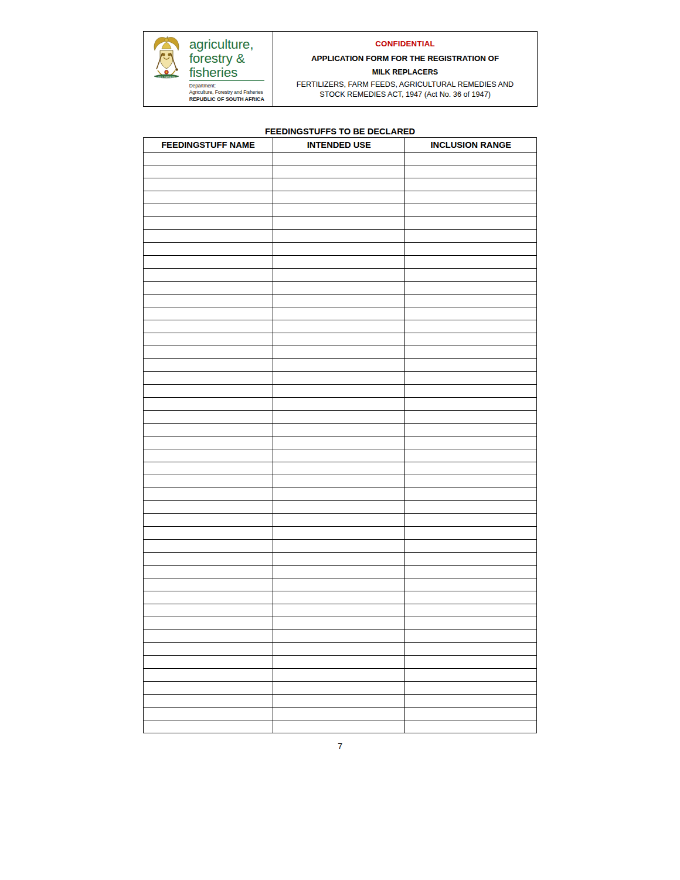!KE E: /XARRA //KE
agriculture,
forestry & fisheries
Department:
Agriculture, Forestry and Fisheries
REPUBLIC OF SOUTH AFRICA
CONFIDENTIAL
APPLICATION FORM FOR THE REGISTRATION OF
MILK REPLACERS
FERTILIZERS, FARM FEEDS, AGRICULTURAL REMEDIES AND
STOCK REMEDIES ACT, 1947 (Act No. 36 of 1947)
FEEDINGSTUFFS TO BE DECLARED
| FEEDINGSTUFF NAME | INTENDED USE | INCLUSION RANGE |
| --- | --- | --- |
7